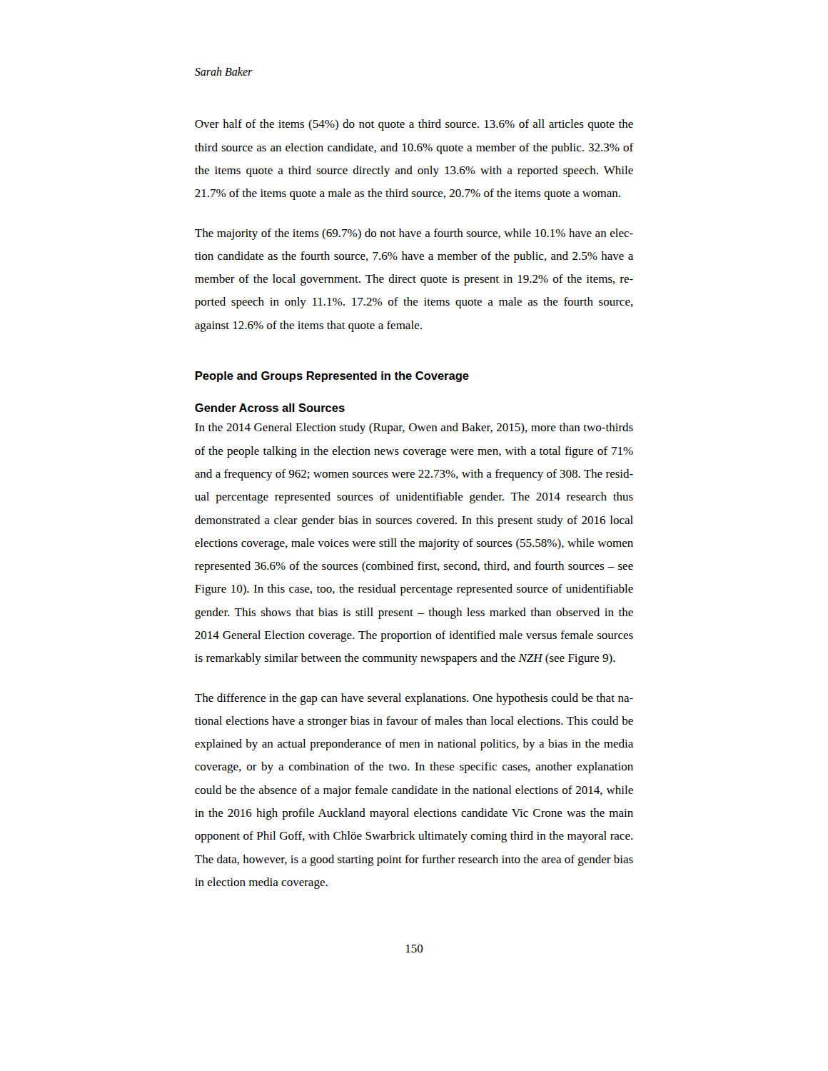Sarah Baker
Over half of the items (54%) do not quote a third source. 13.6% of all articles quote the third source as an election candidate, and 10.6% quote a member of the public. 32.3% of the items quote a third source directly and only 13.6% with a reported speech. While 21.7% of the items quote a male as the third source, 20.7% of the items quote a woman.
The majority of the items (69.7%) do not have a fourth source, while 10.1% have an election candidate as the fourth source, 7.6% have a member of the public, and 2.5% have a member of the local government. The direct quote is present in 19.2% of the items, reported speech in only 11.1%. 17.2% of the items quote a male as the fourth source, against 12.6% of the items that quote a female.
People and Groups Represented in the Coverage
Gender Across all Sources
In the 2014 General Election study (Rupar, Owen and Baker, 2015), more than two-thirds of the people talking in the election news coverage were men, with a total figure of 71% and a frequency of 962; women sources were 22.73%, with a frequency of 308. The residual percentage represented sources of unidentifiable gender. The 2014 research thus demonstrated a clear gender bias in sources covered. In this present study of 2016 local elections coverage, male voices were still the majority of sources (55.58%), while women represented 36.6% of the sources (combined first, second, third, and fourth sources – see Figure 10). In this case, too, the residual percentage represented source of unidentifiable gender. This shows that bias is still present – though less marked than observed in the 2014 General Election coverage. The proportion of identified male versus female sources is remarkably similar between the community newspapers and the NZH (see Figure 9).
The difference in the gap can have several explanations. One hypothesis could be that national elections have a stronger bias in favour of males than local elections. This could be explained by an actual preponderance of men in national politics, by a bias in the media coverage, or by a combination of the two. In these specific cases, another explanation could be the absence of a major female candidate in the national elections of 2014, while in the 2016 high profile Auckland mayoral elections candidate Vic Crone was the main opponent of Phil Goff, with Chlöe Swarbrick ultimately coming third in the mayoral race. The data, however, is a good starting point for further research into the area of gender bias in election media coverage.
150